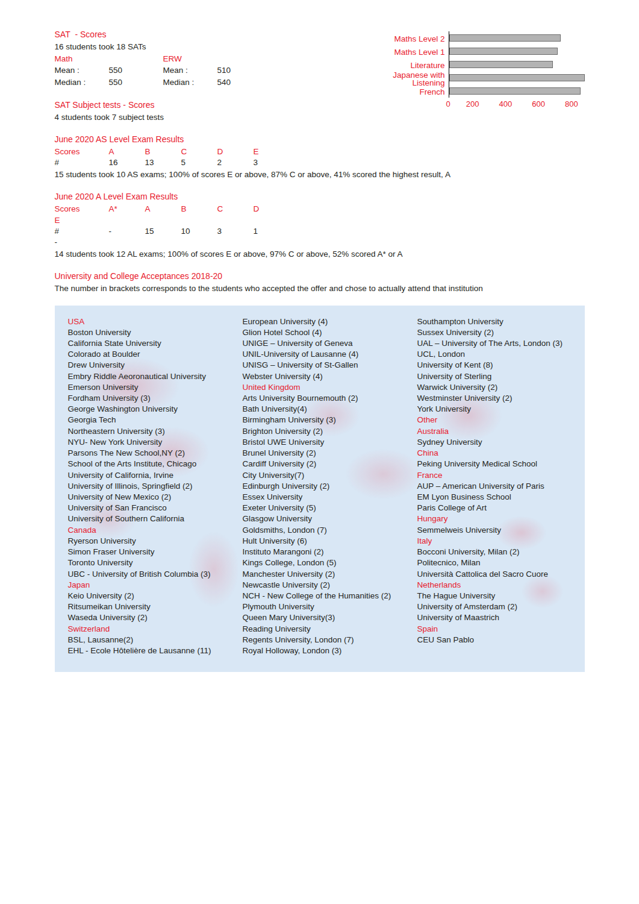SAT - Scores
16 students took 18 SATs
Math
ERW
Mean :
550
Mean :
510
Median :
550
Median :
540
SAT Subject tests - Scores
4 students took 7 subject tests
Maths Level 2
Maths Level 1
Literature
Japanese with Listening
French
0200400600800
June 2020 AS Level Exam Results
Scores
A
B
C
D
E
#
16
13
5
2
3
15 students took 10 AS exams; 100% of scores E or above, 87% C or above, 41% scored the highest result, A
June 2020 A Level Exam Results
Scores
A*
A
B
C
D
E
#
-
15
10
3
1
-
14 students took 12 AL exams; 100% of scores E or above, 97% C or above, 52% scored A* or A
University and College Acceptances 2018-20
The number in brackets corresponds to the students who accepted the offer and chose to actually attend that institution
USA
Boston University
California State University
Colorado at Boulder
Drew University
Embry Riddle Aeoronautical University
Emerson University
Fordham University (3)
George Washington University
Georgia Tech
Northeastern University (3)
NYU- New York University
Parsons The New School,NY (2)
School of the Arts Institute, Chicago
University of California, Irvine
University of Illinois, Springfield (2)
University of New Mexico (2)
University of San Francisco
University of Southern California
Canada
Ryerson University
Simon Fraser University
Toronto University
UBC - University of British Columbia (3)
Japan
Keio University (2)
Ritsumeikan University
Waseda University (2)
Switzerland
BSL, Lausanne(2)
EHL - Ecole Hôtelière de Lausanne (11)
European University (4)
Glion Hotel School (4)
UNIGE – University of Geneva
UNIL-University of Lausanne (4)
UNISG – University of St-Gallen
Webster University (4)
United Kingdom
Arts University Bournemouth (2)
Bath University(4)
Birmingham University (3)
Brighton University (2)
Bristol UWE University
Brunel University (2)
Cardiff University (2)
City University(7)
Edinburgh University (2)
Essex University
Exeter University (5)
Glasgow University
Goldsmiths, London (7)
Hult University (6)
Instituto Marangoni (2)
Kings College, London (5)
Manchester University (2)
Newcastle University (2)
NCH - New College of the Humanities (2)
Plymouth University
Queen Mary University(3)
Reading University
Regents University, London (7)
Royal Holloway, London (3)
Southampton University
Sussex University (2)
UAL – University of The Arts, London (3)
UCL, London
University of Kent (8)
University of Sterling
Warwick University (2)
Westminster University (2)
York University
Other
Australia
Sydney University
China
Peking University Medical School
France
AUP – American University of Paris
EM Lyon Business School
Paris College of Art
Hungary
Semmelweis University
Italy
Bocconi University, Milan (2)
Politecnico, Milan
Università Cattolica del Sacro Cuore
Netherlands
The Hague University
University of Amsterdam (2)
University of Maastrich
Spain
CEU San Pablo